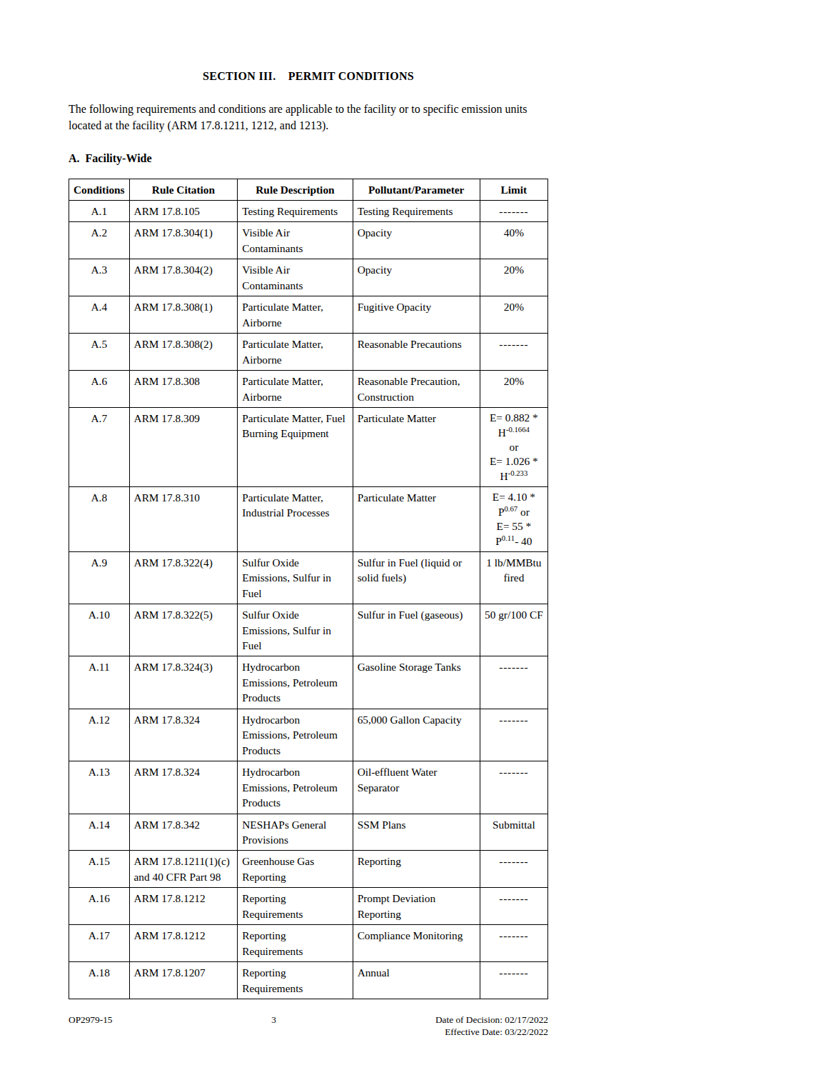SECTION III. PERMIT CONDITIONS
The following requirements and conditions are applicable to the facility or to specific emission units located at the facility (ARM 17.8.1211, 1212, and 1213).
A. Facility-Wide
| Conditions | Rule Citation | Rule Description | Pollutant/Parameter | Limit |
| --- | --- | --- | --- | --- |
| A.1 | ARM 17.8.105 | Testing Requirements | Testing Requirements | ------- |
| A.2 | ARM 17.8.304(1) | Visible Air Contaminants | Opacity | 40% |
| A.3 | ARM 17.8.304(2) | Visible Air Contaminants | Opacity | 20% |
| A.4 | ARM 17.8.308(1) | Particulate Matter, Airborne | Fugitive Opacity | 20% |
| A.5 | ARM 17.8.308(2) | Particulate Matter, Airborne | Reasonable Precautions | ------- |
| A.6 | ARM 17.8.308 | Particulate Matter, Airborne | Reasonable Precaution, Construction | 20% |
| A.7 | ARM 17.8.309 | Particulate Matter, Fuel Burning Equipment | Particulate Matter | E= 0.882 * H -0.1664 or E= 1.026 * H -0.233 |
| A.8 | ARM 17.8.310 | Particulate Matter, Industrial Processes | Particulate Matter | E= 4.10 * P 0.67 or E= 55 * P 0.11 - 40 |
| A.9 | ARM 17.8.322(4) | Sulfur Oxide Emissions, Sulfur in Fuel | Sulfur in Fuel (liquid or solid fuels) | 1 lb/MMBtu fired |
| A.10 | ARM 17.8.322(5) | Sulfur Oxide Emissions, Sulfur in Fuel | Sulfur in Fuel (gaseous) | 50 gr/100 CF |
| A.11 | ARM 17.8.324(3) | Hydrocarbon Emissions, Petroleum Products | Gasoline Storage Tanks | ------- |
| A.12 | ARM 17.8.324 | Hydrocarbon Emissions, Petroleum Products | 65,000 Gallon Capacity | ------- |
| A.13 | ARM 17.8.324 | Hydrocarbon Emissions, Petroleum Products | Oil-effluent Water Separator | ------- |
| A.14 | ARM 17.8.342 | NESHAPs General Provisions | SSM Plans | Submittal |
| A.15 | ARM 17.8.1211(1)(c) and 40 CFR Part 98 | Greenhouse Gas Reporting | Reporting | ------- |
| A.16 | ARM 17.8.1212 | Reporting Requirements | Prompt Deviation Reporting | ------- |
| A.17 | ARM 17.8.1212 | Reporting Requirements | Compliance Monitoring | ------- |
| A.18 | ARM 17.8.1207 | Reporting Requirements | Annual | ------- |
OP2979-15
3
Date of Decision: 02/17/2022
Effective Date: 03/22/2022